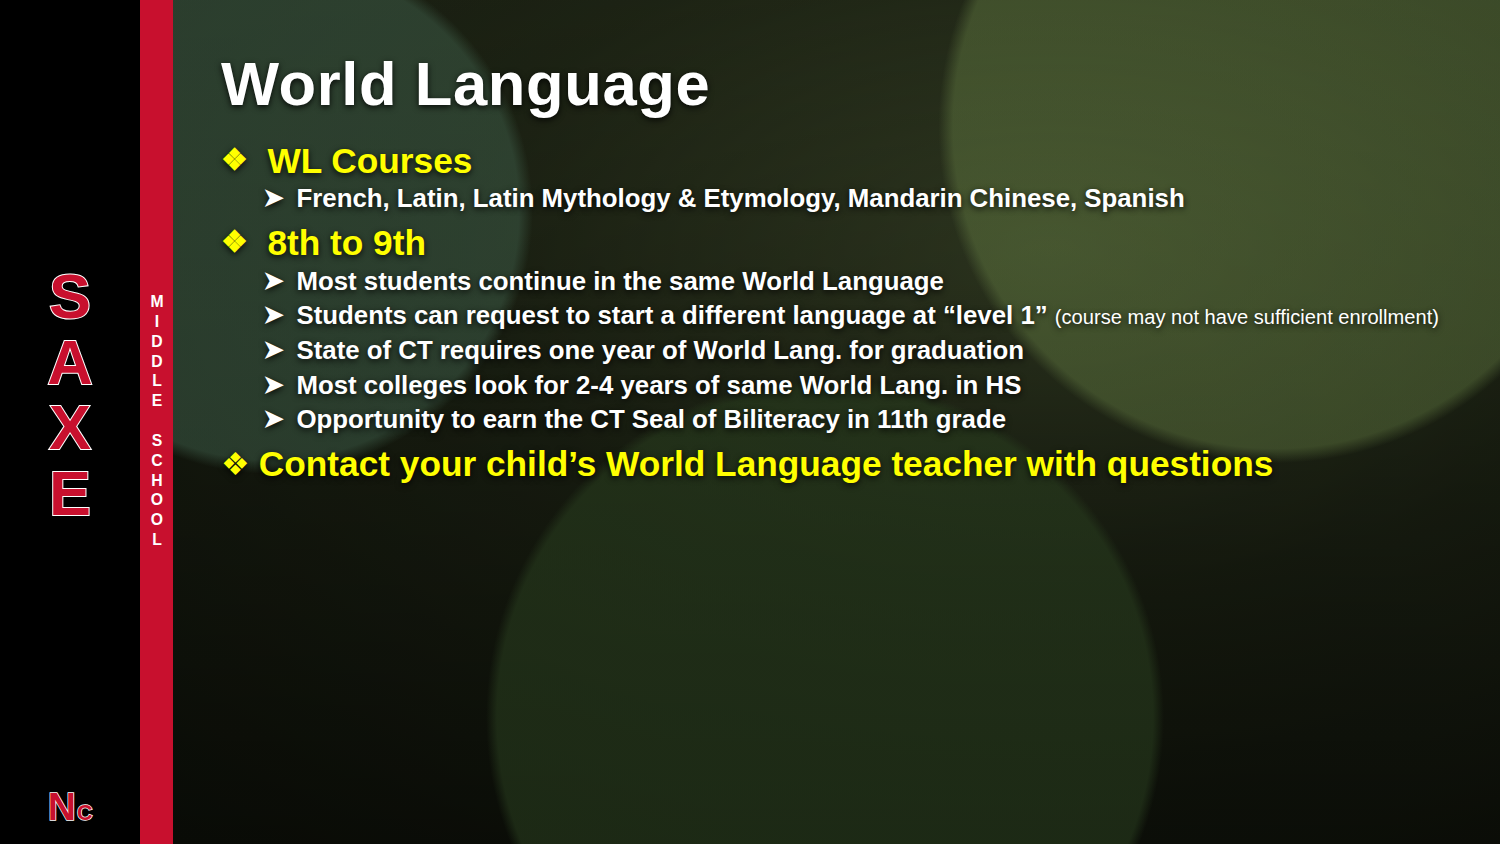S A X E
NC
Middle School
World Language
❖WL Courses
➤French, Latin, Latin Mythology & Etymology, Mandarin Chinese, Spanish
❖8th to 9th
➤Most students continue in the same World Language
➤Students can request to start a different language at “level 1” (course may not have sufficient enrollment)
➤State of CT requires one year of World Lang. for graduation
➤Most colleges look for 2-4 years of same World Lang. in HS
➤Opportunity to earn the CT Seal of Biliteracy in 11th grade
❖ Contact your child’s World Language teacher with questions